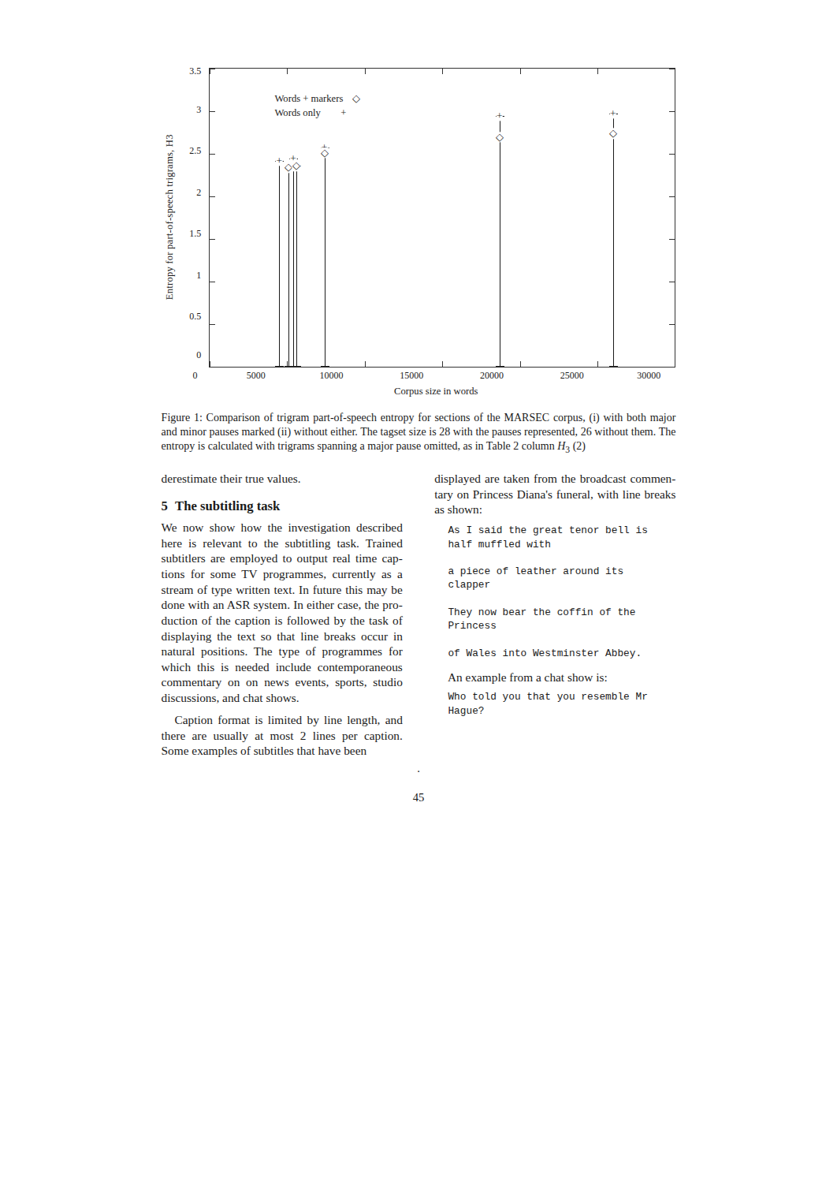Entropy for part-of-speech trigrams, H3
3.5 3 2.5 2 1.5 1 0.5 0
Words + markers ◇
Words only +
+
◇
+
◇
+
◇
+
◇
+
◇
050001000015000200002500030000
Corpus size in words
Figure 1: Comparison of trigram part-of-speech entropy for sections of the MARSEC corpus, (i) with both major and minor pauses marked (ii) without either. The tagset size is 28 with the pauses represented, 26 without them. The entropy is calculated with trigrams spanning a major pause omitted, as in Table 2 column H3 (2)
derestimate their true values.
5 The subtitling task
We now show how the investigation described here is relevant to the subtitling task. Trained subtitlers are employed to output real time captions for some TV programmes, currently as a stream of type written text. In future this may be done with an ASR system. In either case, the production of the caption is followed by the task of displaying the text so that line breaks occur in natural positions. The type of programmes for which this is needed include contemporaneous commentary on on news events, sports, studio discussions, and chat shows.
Caption format is limited by line length, and there are usually at most 2 lines per caption. Some examples of subtitles that have been
displayed are taken from the broadcast commentary on Princess Diana's funeral, with line breaks as shown:
As I said the great tenor bell is half muffled with a piece of leather around its clapper They now bear the coffin of the Princess of Wales into Westminster Abbey.
An example from a chat show is:
Who told you that you resemble Mr Hague?
.
45